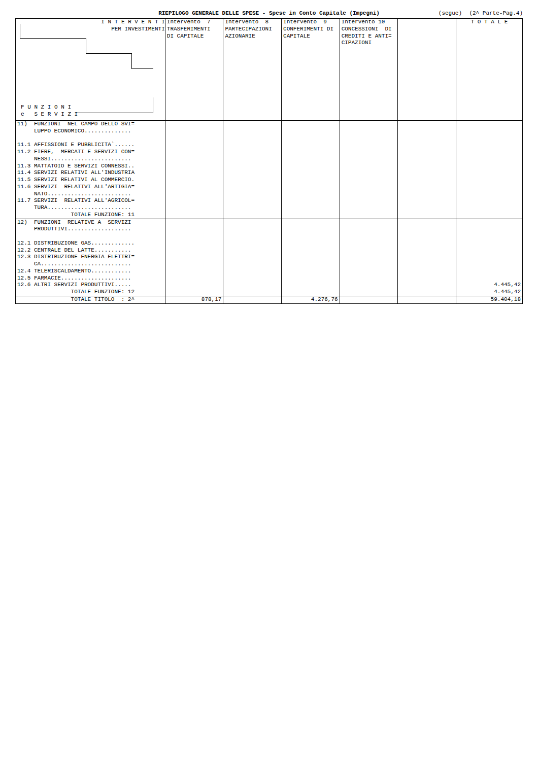RIEPILOGO GENERALE DELLE SPESE - Spese in Conto Capitale (Impegni) (segue) (2^ Parte-Pag.4)
| I N T E R V E N T I PER INVESTIMENTI F U N Z I O N I e S E R V I Z I | Intervento 7 TRASFERIMENTI DI CAPITALE | Intervento 8 PARTECIPAZIONI AZIONARIE | Intervento 9 CONFERIMENTI DI CAPITALE | Intervento 10 CONCESSIONI DI CREDITI E ANTI= CIPAZIONI | | T O T A L E |
| 11) FUNZIONI NEL CAMPO DELLO SVI= LUPPO ECONOMICO.............. | | | | | | |
| 11.1 AFFISSIONI E PUBBLICITA`...... 11.2 FIERE, MERCATI E SERVIZI CON= NESSI........................ 11.3 MATTATOIO E SERVIZI CONNESSI.. 11.4 SERVIZI RELATIVI ALL'INDUSTRIA 11.5 SERVIZI RELATIVI AL COMMERCIO. 11.6 SERVIZI RELATIVI ALL'ARTIGIA= NATO......................... 11.7 SERVIZI RELATIVI ALL'AGRICOL= TURA......................... | | | | | | |
| TOTALE FUNZIONE: 11 | | | | | | |
| 12) FUNZIONI RELATIVE A SERVIZI PRODUTTIVI................... | | | | | | |
| 12.1 DISTRIBUZIONE GAS............. 12.2 CENTRALE DEL LATTE........... 12.3 DISTRIBUZIONE ENERGIA ELETTRI= CA........................... 12.4 TELERISCALDAMENTO............ 12.5 FARMACIE..................... 12.6 ALTRI SERVIZI PRODUTTIVI..... | | | | | | 4.445,42 |
| TOTALE FUNZIONE: 12 | | | | | | 4.445,42 |
| TOTALE TITOLO : 2^ | 878,17 | | 4.276,76 | | | 59.404,18 |